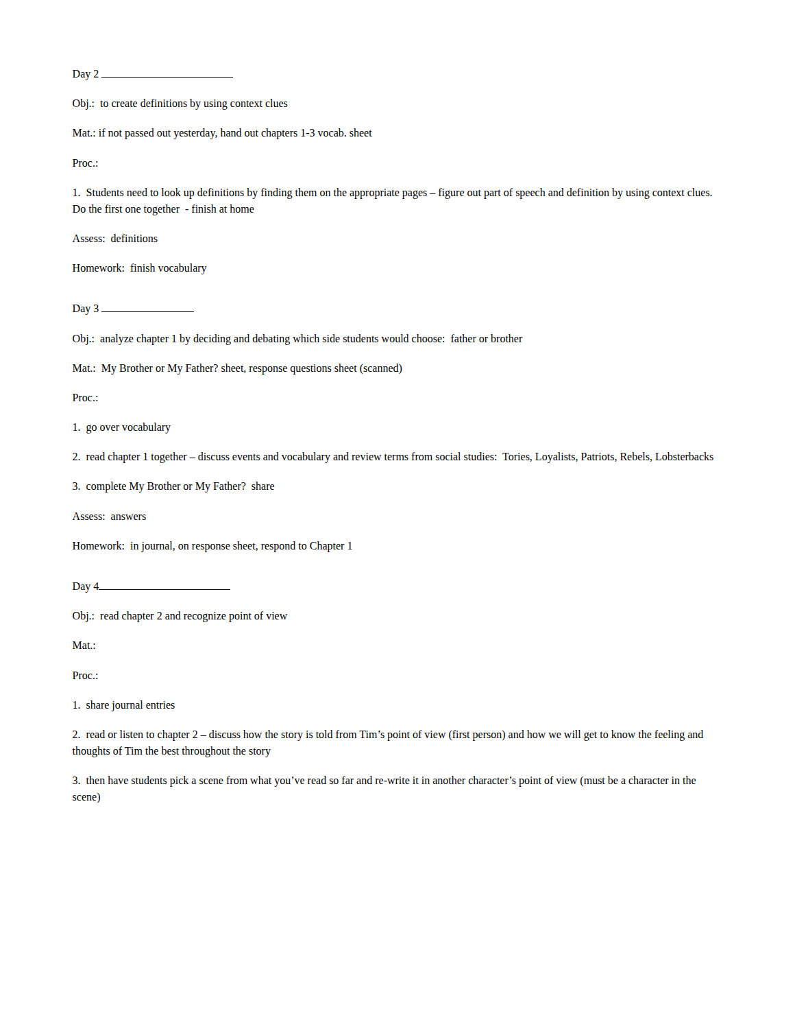Day 2
Obj.: to create definitions by using context clues
Mat.: if not passed out yesterday, hand out chapters 1-3 vocab. sheet
Proc.:
1. Students need to look up definitions by finding them on the appropriate pages – figure out part of speech and definition by using context clues. Do the first one together - finish at home
Assess: definitions
Homework: finish vocabulary
Day 3
Obj.: analyze chapter 1 by deciding and debating which side students would choose: father or brother
Mat.: My Brother or My Father? sheet, response questions sheet (scanned)
Proc.:
1. go over vocabulary
2. read chapter 1 together – discuss events and vocabulary and review terms from social studies: Tories, Loyalists, Patriots, Rebels, Lobsterbacks
3. complete My Brother or My Father? share
Assess: answers
Homework: in journal, on response sheet, respond to Chapter 1
Day 4
Obj.: read chapter 2 and recognize point of view
Mat.:
Proc.:
1. share journal entries
2. read or listen to chapter 2 – discuss how the story is told from Tim’s point of view (first person) and how we will get to know the feeling and thoughts of Tim the best throughout the story
3. then have students pick a scene from what you’ve read so far and re-write it in another character’s point of view (must be a character in the scene)